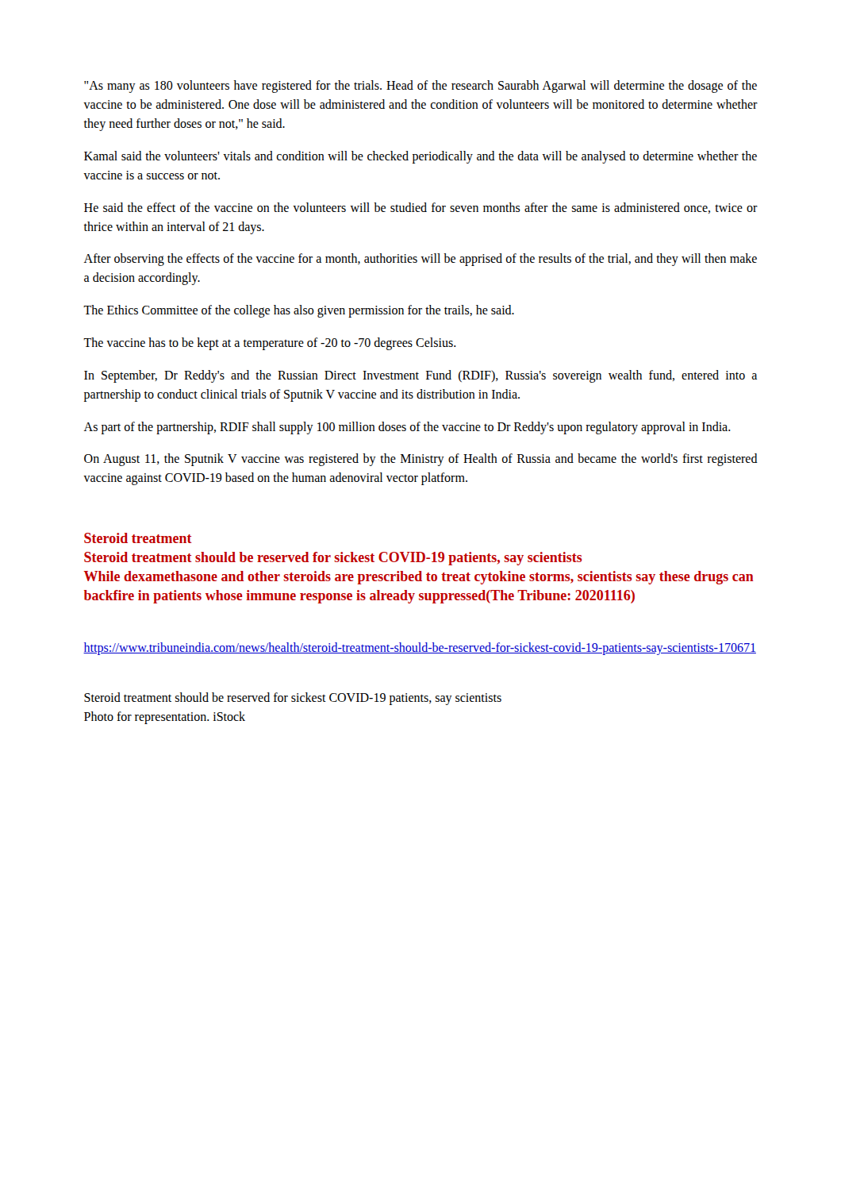"As many as 180 volunteers have registered for the trials. Head of the research Saurabh Agarwal will determine the dosage of the vaccine to be administered. One dose will be administered and the condition of volunteers will be monitored to determine whether they need further doses or not," he said.
Kamal said the volunteers' vitals and condition will be checked periodically and the data will be analysed to determine whether the vaccine is a success or not.
He said the effect of the vaccine on the volunteers will be studied for seven months after the same is administered once, twice or thrice within an interval of 21 days.
After observing the effects of the vaccine for a month, authorities will be apprised of the results of the trial, and they will then make a decision accordingly.
The Ethics Committee of the college has also given permission for the trails, he said.
The vaccine has to be kept at a temperature of -20 to -70 degrees Celsius.
In September, Dr Reddy's and the Russian Direct Investment Fund (RDIF), Russia's sovereign wealth fund, entered into a partnership to conduct clinical trials of Sputnik V vaccine and its distribution in India.
As part of the partnership, RDIF shall supply 100 million doses of the vaccine to Dr Reddy's upon regulatory approval in India.
On August 11, the Sputnik V vaccine was registered by the Ministry of Health of Russia and became the world's first registered vaccine against COVID-19 based on the human adenoviral vector platform.
Steroid treatment
Steroid treatment should be reserved for sickest COVID-19 patients, say scientists
While dexamethasone and other steroids are prescribed to treat cytokine storms, scientists say these drugs can backfire in patients whose immune response is already suppressed(The Tribune: 20201116)
https://www.tribuneindia.com/news/health/steroid-treatment-should-be-reserved-for-sickest-covid-19-patients-say-scientists-170671
Steroid treatment should be reserved for sickest COVID-19 patients, say scientists
Photo for representation. iStock